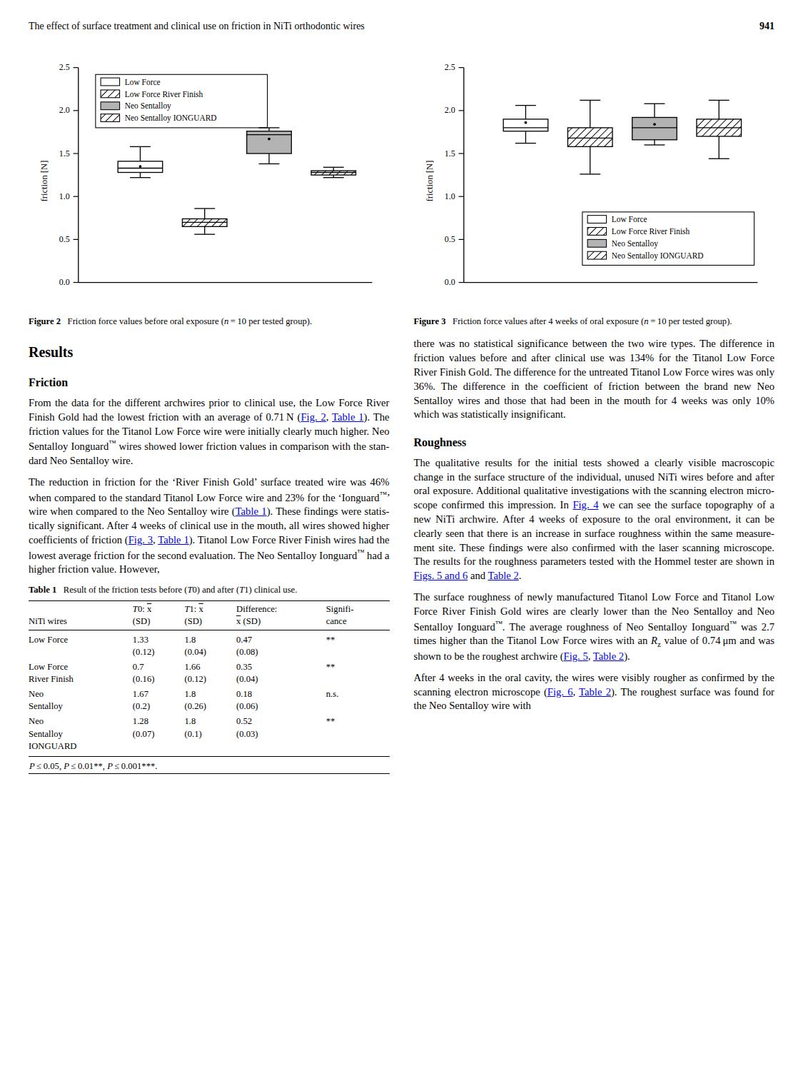The effect of surface treatment and clinical use on friction in NiTi orthodontic wires
941
0.0 0.5 1.0 1.5 2.0 2.5 friction [N] Low Force Low Force River Finish Neo Sentalloy Neo Sentalloy IONGUARD
Figure 2 Friction force values before oral exposure (n = 10 per tested group).
Results
Friction
From the data for the different archwires prior to clinical use, the Low Force River Finish Gold had the lowest friction with an average of 0.71 N (Fig. 2, Table 1). The friction values for the Titanol Low Force wire were initially clearly much higher. Neo Sentalloy Ionguard™ wires showed lower friction values in comparison with the standard Neo Sentalloy wire.
The reduction in friction for the ‘River Finish Gold’ surface treated wire was 46% when compared to the standard Titanol Low Force wire and 23% for the ‘Ionguard™’ wire when compared to the Neo Sentalloy wire (Table 1). These findings were statistically significant. After 4 weeks of clinical use in the mouth, all wires showed higher coefficients of friction (Fig. 3, Table 1). Titanol Low Force River Finish wires had the lowest average friction for the second evaluation. The Neo Sentalloy Ionguard™ had a higher friction value. However,
Table 1 Result of the friction tests before ( T 0) and after ( T 1) clinical use.
| NiTi wires | T 0: x (SD) | T 1: x (SD) | Difference: x (SD) | Signifi- cance |
| --- | --- | --- | --- | --- |
| Low Force | 1.33 (0.12) | 1.8 (0.04) | 0.47 (0.08) | ** |
| Low Force River Finish | 0.7 (0.16) | 1.66 (0.12) | 0.35 (0.04) | ** |
| Neo Sentalloy | 1.67 (0.2) | 1.8 (0.26) | 0.18 (0.06) | n.s. |
| Neo Sentalloy IONGUARD | 1.28 (0.07) | 1.8 (0.1) | 0.52 (0.03) | ** |
| P ≤ 0.05, P ≤ 0.01**, P ≤ 0.001***. |
0.0 0.5 1.0 1.5 2.0 2.5 friction [N] Low Force Low Force River Finish Neo Sentalloy Neo Sentalloy IONGUARD
Figure 3 Friction force values after 4 weeks of oral exposure (n = 10 per tested group).
there was no statistical significance between the two wire types. The difference in friction values before and after clinical use was 134% for the Titanol Low Force River Finish Gold. The difference for the untreated Titanol Low Force wires was only 36%. The difference in the coefficient of friction between the brand new Neo Sentalloy wires and those that had been in the mouth for 4 weeks was only 10% which was statistically insignificant.
Roughness
The qualitative results for the initial tests showed a clearly visible macroscopic change in the surface structure of the individual, unused NiTi wires before and after oral exposure. Additional qualitative investigations with the scanning electron microscope confirmed this impression. In Fig. 4 we can see the surface topography of a new NiTi archwire. After 4 weeks of exposure to the oral environment, it can be clearly seen that there is an increase in surface roughness within the same measurement site. These findings were also confirmed with the laser scanning microscope. The results for the roughness parameters tested with the Hommel tester are shown in Figs. 5 and 6 and Table 2.
The surface roughness of newly manufactured Titanol Low Force and Titanol Low Force River Finish Gold wires are clearly lower than the Neo Sentalloy and Neo Sentalloy Ionguard™. The average roughness of Neo Sentalloy Ionguard™ was 2.7 times higher than the Titanol Low Force wires with an Rz value of 0.74 μm and was shown to be the roughest archwire (Fig. 5, Table 2).
After 4 weeks in the oral cavity, the wires were visibly rougher as confirmed by the scanning electron microscope (Fig. 6, Table 2). The roughest surface was found for the Neo Sentalloy wire with